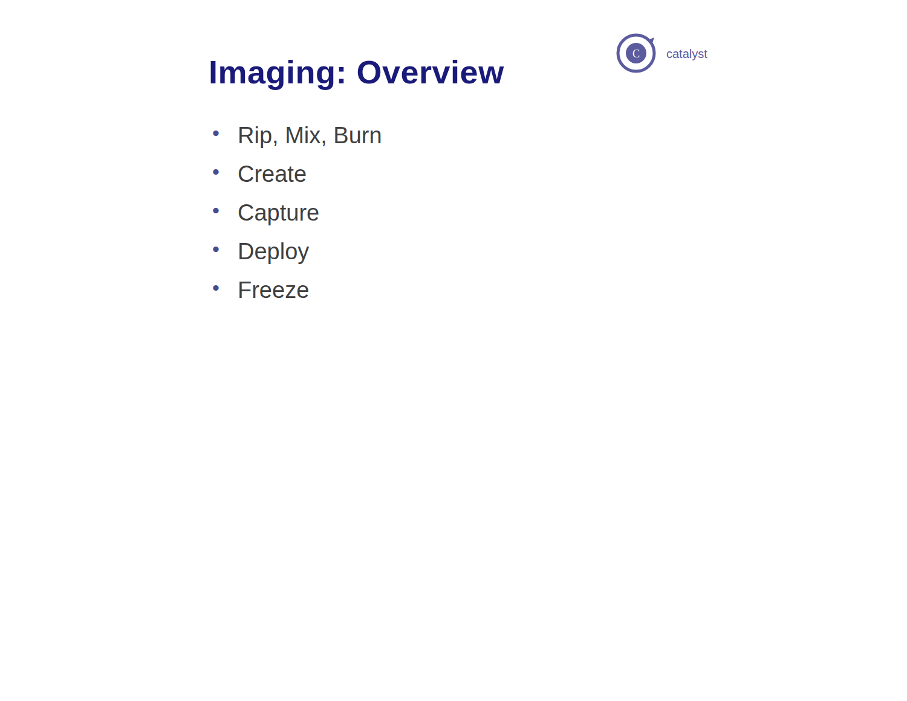C catalyst
Imaging: Overview
Rip, Mix, Burn
Create
Capture
Deploy
Freeze